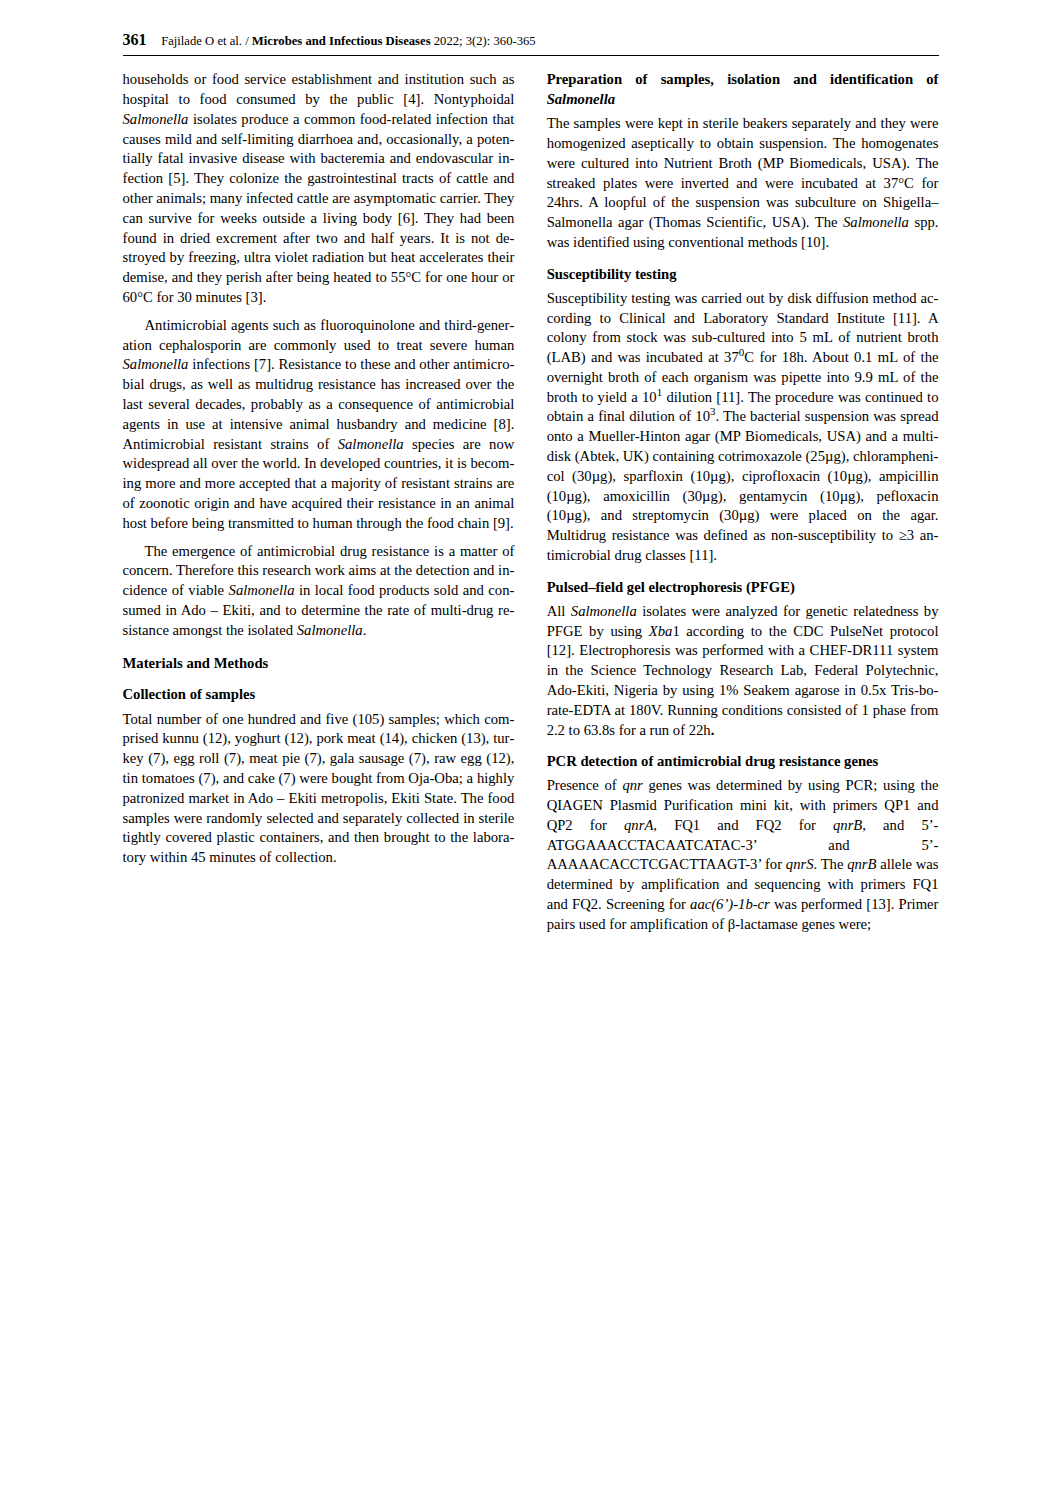361 Fajilade O et al. / Microbes and Infectious Diseases 2022; 3(2): 360-365
households or food service establishment and institution such as hospital to food consumed by the public [4]. Nontyphoidal Salmonella isolates produce a common food-related infection that causes mild and self-limiting diarrhoea and, occasionally, a potentially fatal invasive disease with bacteremia and endovascular infection [5]. They colonize the gastrointestinal tracts of cattle and other animals; many infected cattle are asymptomatic carrier. They can survive for weeks outside a living body [6]. They had been found in dried excrement after two and half years. It is not destroyed by freezing, ultra violet radiation but heat accelerates their demise, and they perish after being heated to 55°C for one hour or 60°C for 30 minutes [3].
Antimicrobial agents such as fluoroquinolone and third-generation cephalosporin are commonly used to treat severe human Salmonella infections [7]. Resistance to these and other antimicrobial drugs, as well as multidrug resistance has increased over the last several decades, probably as a consequence of antimicrobial agents in use at intensive animal husbandry and medicine [8]. Antimicrobial resistant strains of Salmonella species are now widespread all over the world. In developed countries, it is becoming more and more accepted that a majority of resistant strains are of zoonotic origin and have acquired their resistance in an animal host before being transmitted to human through the food chain [9].
The emergence of antimicrobial drug resistance is a matter of concern. Therefore this research work aims at the detection and incidence of viable Salmonella in local food products sold and consumed in Ado – Ekiti, and to determine the rate of multi-drug resistance amongst the isolated Salmonella.
Materials and Methods
Collection of samples
Total number of one hundred and five (105) samples; which comprised kunnu (12), yoghurt (12), pork meat (14), chicken (13), turkey (7), egg roll (7), meat pie (7), gala sausage (7), raw egg (12), tin tomatoes (7), and cake (7) were bought from Oja-Oba; a highly patronized market in Ado – Ekiti metropolis, Ekiti State. The food samples were randomly selected and separately collected in sterile tightly covered plastic containers, and then brought to the laboratory within 45 minutes of collection.
Preparation of samples, isolation and identification of Salmonella
The samples were kept in sterile beakers separately and they were homogenized aseptically to obtain suspension. The homogenates were cultured into Nutrient Broth (MP Biomedicals, USA). The streaked plates were inverted and were incubated at 37°C for 24hrs. A loopful of the suspension was subculture on Shigella–Salmonella agar (Thomas Scientific, USA). The Salmonella spp. was identified using conventional methods [10].
Susceptibility testing
Susceptibility testing was carried out by disk diffusion method according to Clinical and Laboratory Standard Institute [11]. A colony from stock was sub-cultured into 5 mL of nutrient broth (LAB) and was incubated at 370C for 18h. About 0.1 mL of the overnight broth of each organism was pipette into 9.9 mL of the broth to yield a 101 dilution [11]. The procedure was continued to obtain a final dilution of 103. The bacterial suspension was spread onto a Mueller-Hinton agar (MP Biomedicals, USA) and a multi-disk (Abtek, UK) containing cotrimoxazole (25µg), chloramphenicol (30µg), sparfloxin (10µg), ciprofloxacin (10µg), ampicillin (10µg), amoxicillin (30µg), gentamycin (10µg), pefloxacin (10µg), and streptomycin (30µg) were placed on the agar. Multidrug resistance was defined as non-susceptibility to ≥3 antimicrobial drug classes [11].
Pulsed–field gel electrophoresis (PFGE)
All Salmonella isolates were analyzed for genetic relatedness by PFGE by using Xba1 according to the CDC PulseNet protocol [12]. Electrophoresis was performed with a CHEF-DR111 system in the Science Technology Research Lab, Federal Polytechnic, Ado-Ekiti, Nigeria by using 1% Seakem agarose in 0.5x Tris-borate-EDTA at 180V. Running conditions consisted of 1 phase from 2.2 to 63.8s for a run of 22h.
PCR detection of antimicrobial drug resistance genes
Presence of qnr genes was determined by using PCR; using the QIAGEN Plasmid Purification mini kit, with primers QP1 and QP2 for qnrA, FQ1 and FQ2 for qnrB, and 5’-ATGGAAACCTACAATCATAC-3’ and 5’-AAAAACACCTCGACTTAAGT-3’ for qnrS. The qnrB allele was determined by amplification and sequencing with primers FQ1 and FQ2. Screening for aac(6’)-1b-cr was performed [13]. Primer pairs used for amplification of β-lactamase genes were;